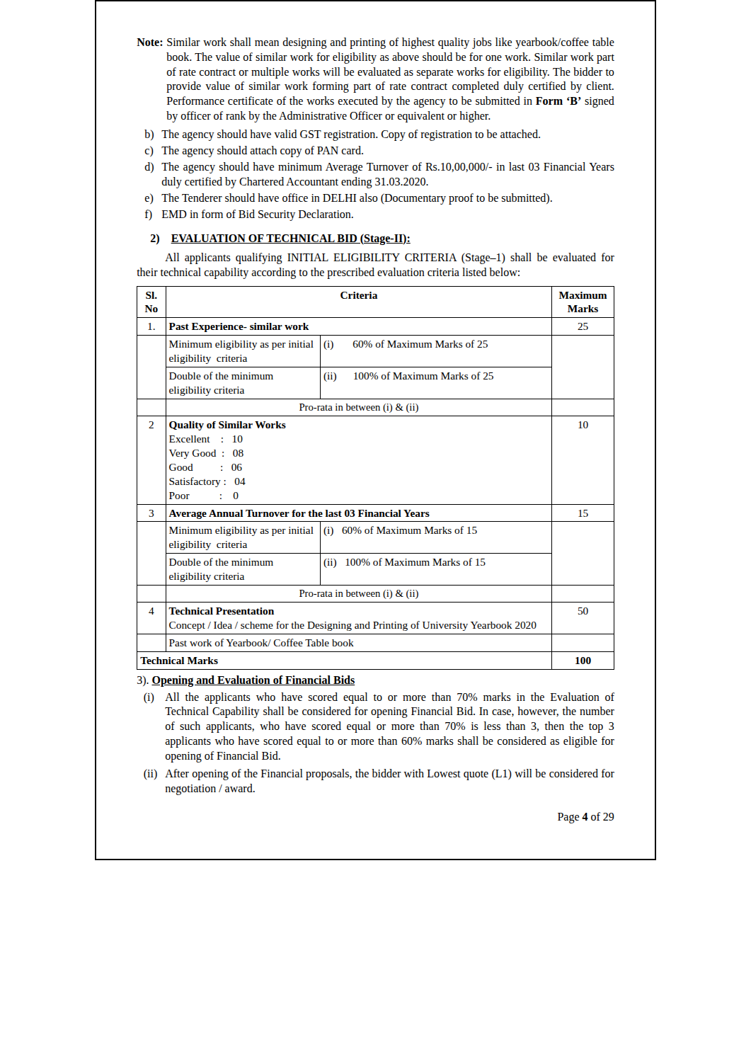Note:
Similar work shall mean designing and printing of highest quality jobs like yearbook/coffee table book. The value of similar work for eligibility as above should be for one work. Similar work part of rate contract or multiple works will be evaluated as separate works for eligibility. The bidder to provide value of similar work forming part of rate contract completed duly certified by client. Performance certificate of the works executed by the agency to be submitted in Form ‘B’ signed by officer of rank by the Administrative Officer or equivalent or higher.
b) The agency should have valid GST registration. Copy of registration to be attached.
c) The agency should attach copy of PAN card.
d) The agency should have minimum Average Turnover of Rs.10,00,000/- in last 03 Financial Years duly certified by Chartered Accountant ending 31.03.2020.
e) The Tenderer should have office in DELHI also (Documentary proof to be submitted).
f) EMD in form of Bid Security Declaration.
2) EVALUATION OF TECHNICAL BID (Stage-II):
All applicants qualifying INITIAL ELIGIBILITY CRITERIA (Stage–1) shall be evaluated for their technical capability according to the prescribed evaluation criteria listed below:
| Sl. No | Criteria | Maximum Marks |
| --- | --- | --- |
| 1. | Past Experience- similar work | 25 |
| | / Minimum eligibility as per initial eligibility criteria / (i) 60% of Maximum Marks of 25 / / Double of the minimum eligibility criteria / (ii) 100% of Maximum Marks of 25 / | |
| | Pro-rata in between (i) & (ii) | |
| 2 | Quality of Similar Works Excellent : 10 Very Good : 08 Good : 06 Satisfactory : 04 Poor : 0 | 10 |
| 3 | Average Annual Turnover for the last 03 Financial Years | 15 |
| | / Minimum eligibility as per initial eligibility criteria / (i) 60% of Maximum Marks of 15 / / Double of the minimum eligibility criteria / (ii) 100% of Maximum Marks of 15 / | |
| | Pro-rata in between (i) & (ii) | |
| 4 | Technical Presentation Concept / Idea / scheme for the Designing and Printing of University Yearbook 2020 | 50 |
| | Past work of Yearbook/ Coffee Table book | |
| Technical Marks | 100 |
3). Opening and Evaluation of Financial Bids
(i) All the applicants who have scored equal to or more than 70% marks in the Evaluation of Technical Capability shall be considered for opening Financial Bid. In case, however, the number of such applicants, who have scored equal or more than 70% is less than 3, then the top 3 applicants who have scored equal to or more than 60% marks shall be considered as eligible for opening of Financial Bid.
(ii) After opening of the Financial proposals, the bidder with Lowest quote (L1) will be considered for negotiation / award.
Page 4 of 29